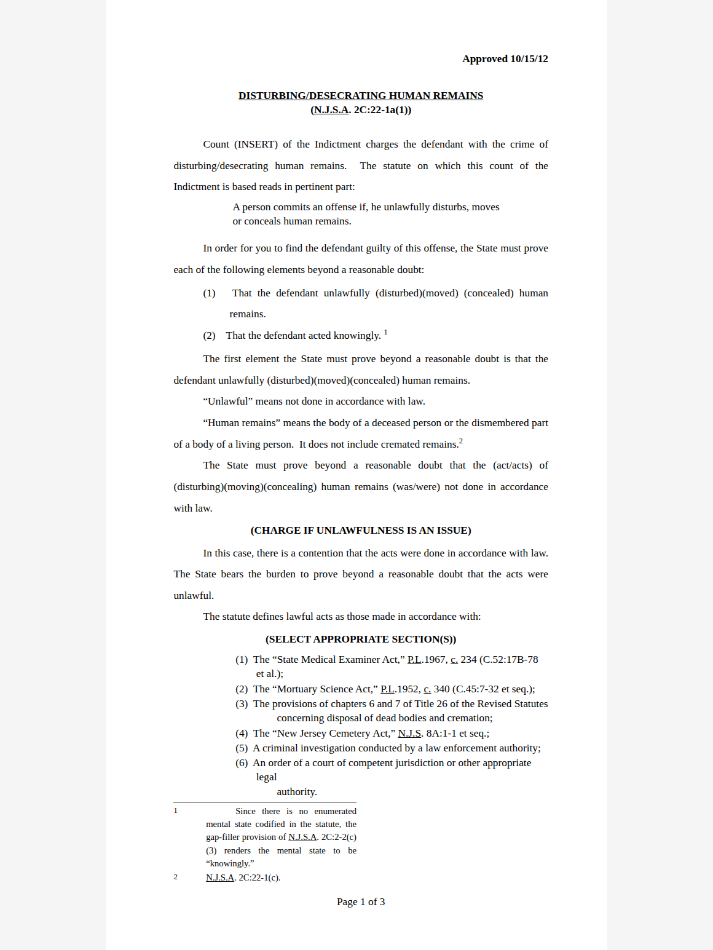Approved 10/15/12
DISTURBING/DESECRATING HUMAN REMAINS
(N.J.S.A. 2C:22-1a(1))
Count (INSERT) of the Indictment charges the defendant with the crime of disturbing/desecrating human remains. The statute on which this count of the Indictment is based reads in pertinent part:
A person commits an offense if, he unlawfully disturbs, moves or conceals human remains.
In order for you to find the defendant guilty of this offense, the State must prove each of the following elements beyond a reasonable doubt:
(1) That the defendant unlawfully (disturbed)(moved) (concealed) human remains.
(2) That the defendant acted knowingly. 1
The first element the State must prove beyond a reasonable doubt is that the defendant unlawfully (disturbed)(moved)(concealed) human remains.
“Unlawful” means not done in accordance with law.
“Human remains” means the body of a deceased person or the dismembered part of a body of a living person. It does not include cremated remains.2
The State must prove beyond a reasonable doubt that the (act/acts) of (disturbing)(moving)(concealing) human remains (was/were) not done in accordance with law.
(CHARGE IF UNLAWFULNESS IS AN ISSUE)
In this case, there is a contention that the acts were done in accordance with law. The State bears the burden to prove beyond a reasonable doubt that the acts were unlawful.
The statute defines lawful acts as those made in accordance with:
(SELECT APPROPRIATE SECTION(S))
(1) The “State Medical Examiner Act,” P.L.1967, c. 234 (C.52:17B-78 et al.);
(2) The “Mortuary Science Act,” P.L.1952, c. 340 (C.45:7-32 et seq.);
(3) The provisions of chapters 6 and 7 of Title 26 of the Revised Statutes concerning disposal of dead bodies and cremation;
(4) The “New Jersey Cemetery Act,” N.J.S. 8A:1-1 et seq.;
(5) A criminal investigation conducted by a law enforcement authority;
(6) An order of a court of competent jurisdiction or other appropriate legal authority.
1
Since there is no enumerated mental state codified in the statute, the gap-filler provision of N.J.S.A. 2C:2-2(c)(3) renders the mental state to be “knowingly.”
2
N.J.S.A. 2C:22-1(c).
Page 1 of 3